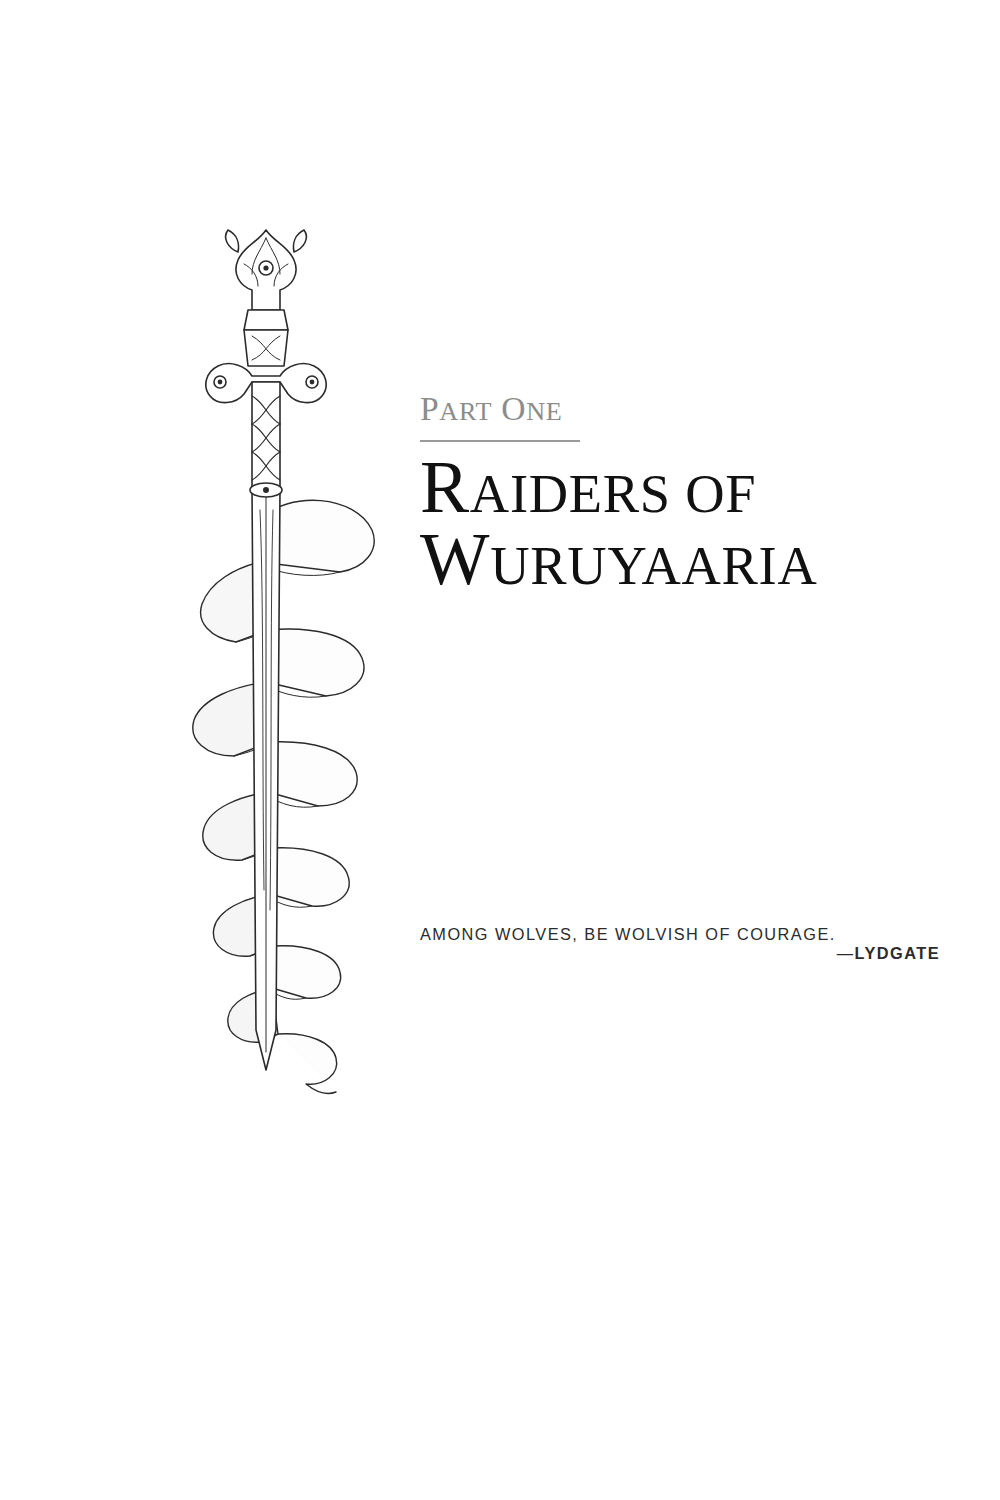PART ONE
RAIDERS OF
WURUYAARIA
Among wolves, be wolvish of courage.
—Lydgate